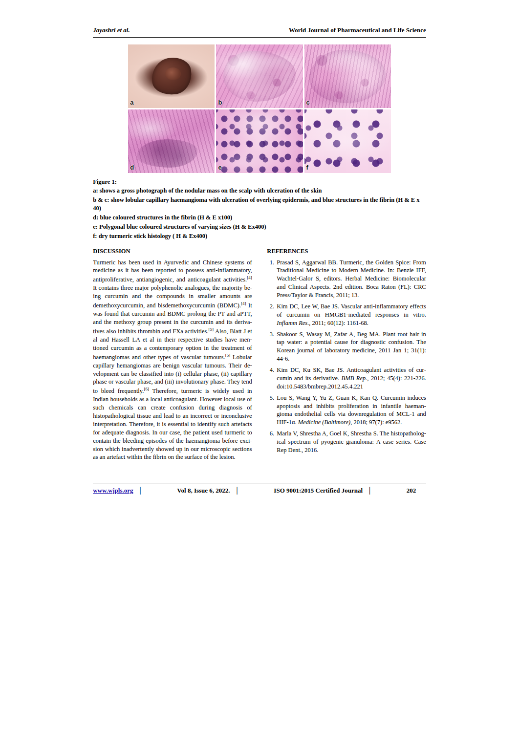Jayashri et al.
World Journal of Pharmaceutical and Life Science
a
b
c
d
e
f
Figure 1:
a: shows a gross photograph of the nodular mass on the scalp with ulceration of the skin
b & c: show lobular capillary haemangioma with ulceration of overlying epidermis, and blue structures in the fibrin (H & E x 40)
d: blue coloured structures in the fibrin (H & E x100)
e: Polygonal blue coloured structures of varying sizes (H & Ex400)
f: dry turmeric stick histology ( H & Ex400)
Discussion
Turmeric has been used in Ayurvedic and Chinese systems of medicine as it has been reported to possess anti-inflammatory, antiproliferative, antiangiogenic, and anticoagulant activities.[4] It contains three major polyphenolic analogues, the majority being curcumin and the compounds in smaller amounts are demethoxycurcumin, and bisdemethoxycurcumin (BDMC).[4] It was found that curcumin and BDMC prolong the PT and aPTT, and the methoxy group present in the curcumin and its derivatives also inhibits thrombin and FXa activities.[5] Also, Blatt J et al and Hassell LA et al in their respective studies have mentioned curcumin as a contemporary option in the treatment of haemangiomas and other types of vascular tumours.[5] Lobular capillary hemangiomas are benign vascular tumours. Their development can be classified into (i) cellular phase, (ii) capillary phase or vascular phase, and (iii) involutionary phase. They tend to bleed frequently.[6] Therefore, turmeric is widely used in Indian households as a local anticoagulant. However local use of such chemicals can create confusion during diagnosis of histopathological tissue and lead to an incorrect or inconclusive interpretation. Therefore, it is essential to identify such artefacts for adequate diagnosis. In our case, the patient used turmeric to contain the bleeding episodes of the haemangioma before excision which inadvertently showed up in our microscopic sections as an artefact within the fibrin on the surface of the lesion.
References
Prasad S, Aggarwal BB. Turmeric, the Golden Spice: From Traditional Medicine to Modern Medicine. In: Benzie IFF, Wachtel-Galor S, editors. Herbal Medicine: Biomolecular and Clinical Aspects. 2nd edition. Boca Raton (FL): CRC Press/Taylor & Francis, 2011; 13.
Kim DC, Lee W, Bae JS. Vascular anti-inflammatory effects of curcumin on HMGB1-mediated responses in vitro. Inflamm Res., 2011; 60(12): 1161-68.
Shakoor S, Wasay M, Zafar A, Beg MA. Plant root hair in tap water: a potential cause for diagnostic confusion. The Korean journal of laboratory medicine, 2011 Jan 1; 31(1): 44-6.
Kim DC, Ku SK, Bae JS. Anticoagulant activities of curcumin and its derivative. BMB Rep., 2012; 45(4): 221-226. doi:10.5483/bmbrep.2012.45.4.221
Lou S, Wang Y, Yu Z, Guan K, Kan Q. Curcumin induces apoptosis and inhibits proliferation in infantile haemangioma endothelial cells via downregulation of MCL-1 and HIF-1α. Medicine (Baltimore), 2018; 97(7): e9562.
Marla V, Shrestha A, Goel K, Shrestha S. The histopathological spectrum of pyogenic granuloma: A case series. Case Rep Dent., 2016.
www.wjpls.org│
Vol 8, Issue 6, 2022.│
ISO 9001:2015 Certified Journal│
202